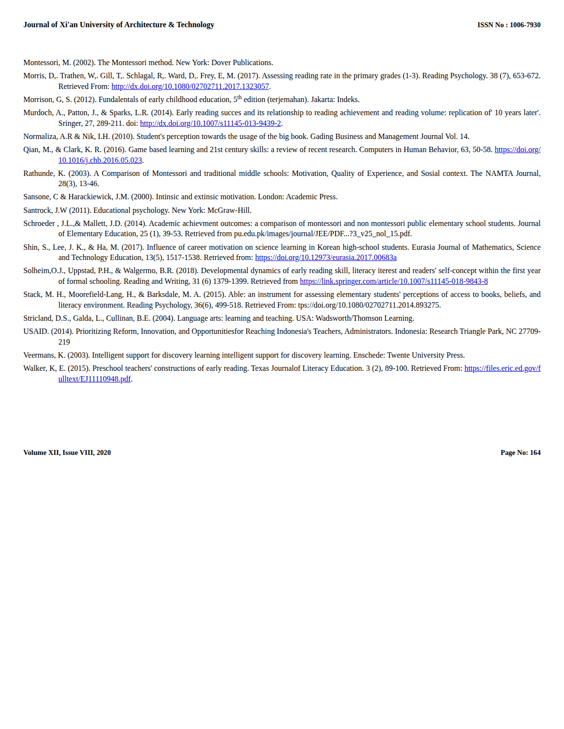Journal of Xi'an University of Architecture & Technology ISSN No : 1006-7930
Montessori, M. (2002). The Montessori method. New York: Dover Publications.
Morris, D,. Trathen, W,. Gill, T,. Schlagal, R,. Ward, D,. Frey, E, M. (2017). Assessing reading rate in the primary grades (1-3). Reading Psychology. 38 (7), 653-672. Retrieved From: http://dx.doi.org/10.1080/02702711.2017.1323057.
Morrison, G, S. (2012). Fundalentals of early childhood education, 5th edition (terjemahan). Jakarta: Indeks.
Murdoch, A., Patton, J., & Sparks, L.R. (2014). Early reading succes and its relationship to reading achievement and reading volume: replication of' 10 years later'. Sringer, 27, 289-211. doi: http://dx.doi.org/10.1007/s11145-013-9439-2.
Normaliza, A.R & Nik, I.H. (2010). Student's perception towards the usage of the big book. Gading Business and Management Journal Vol. 14.
Qian, M., & Clark, K. R. (2016). Game based learning and 21st century skills: a review of recent research. Computers in Human Behavior, 63, 50-58. https://doi.org/10.1016/j.chb.2016.05.023.
Rathunde, K. (2003). A Comparison of Montessori and traditional middle schools: Motivation, Quality of Experience, and Sosial context. The NAMTA Journal, 28(3), 13-46.
Sansone, C & Harackiewick, J.M. (2000). Intinsic and extinsic motivation. London: Academic Press.
Santrock, J.W (2011). Educational psychology. New York: McGraw-Hill.
Schroeder , J.L.,& Mallett, J.D. (2014). Academic achievment outcomes: a comparison of montessori and non montessori public elementary school students. Journal of Elementary Education, 25 (1), 39-53. Retrieved from pu.edu.pk/images/journal/JEE/PDF...?3_v25_nol_15.pdf.
Shin, S., Lee, J. K., & Ha, M. (2017). Influence of career motivation on science learning in Korean high-school students. Eurasia Journal of Mathematics, Science and Technology Education, 13(5), 1517-1538. Retrieved from: https://doi.org/10.12973/eurasia.2017.00683a
Solheim,O.J., Uppstad, P.H., & Walgermo, B.R. (2018). Developmental dynamics of early reading skill, literacy iterest and readers' self-concept within the first year of formal schooling. Reading and Writing, 31 (6) 1379-1399. Retrieved from https://link.springer.com/article/10.1007/s11145-018-9843-8
Stack, M. H., Moorefield-Lang, H., & Barksdale, M. A. (2015). Able: an instrument for assessing elementary students' perceptions of access to books, beliefs, and literacy environment. Reading Psychology, 36(6), 499-518. Retrieved From: tps://doi.org/10.1080/02702711.2014.893275.
Stricland, D.S., Galda, L., Cullinan, B.E. (2004). Language arts: learning and teaching. USA: Wadsworth/Thomson Learning.
USAID. (2014). Prioritizing Reform, Innovation, and Opportunitiesfor Reaching Indonesia's Teachers, Administrators. Indonesia: Research Triangle Park, NC 27709-219
Veermans, K. (2003). Intelligent support for discovery learning intelligent support for discovery learning. Enschede: Twente University Press.
Walker, K, E. (2015). Preschool teachers' constructions of early reading. Texas Journalof Literacy Education. 3 (2), 89-100. Retrieved From: https://files.eric.ed.gov/fulltext/EJ11110948.pdf.
Volume XII, Issue VIII, 2020 Page No: 164